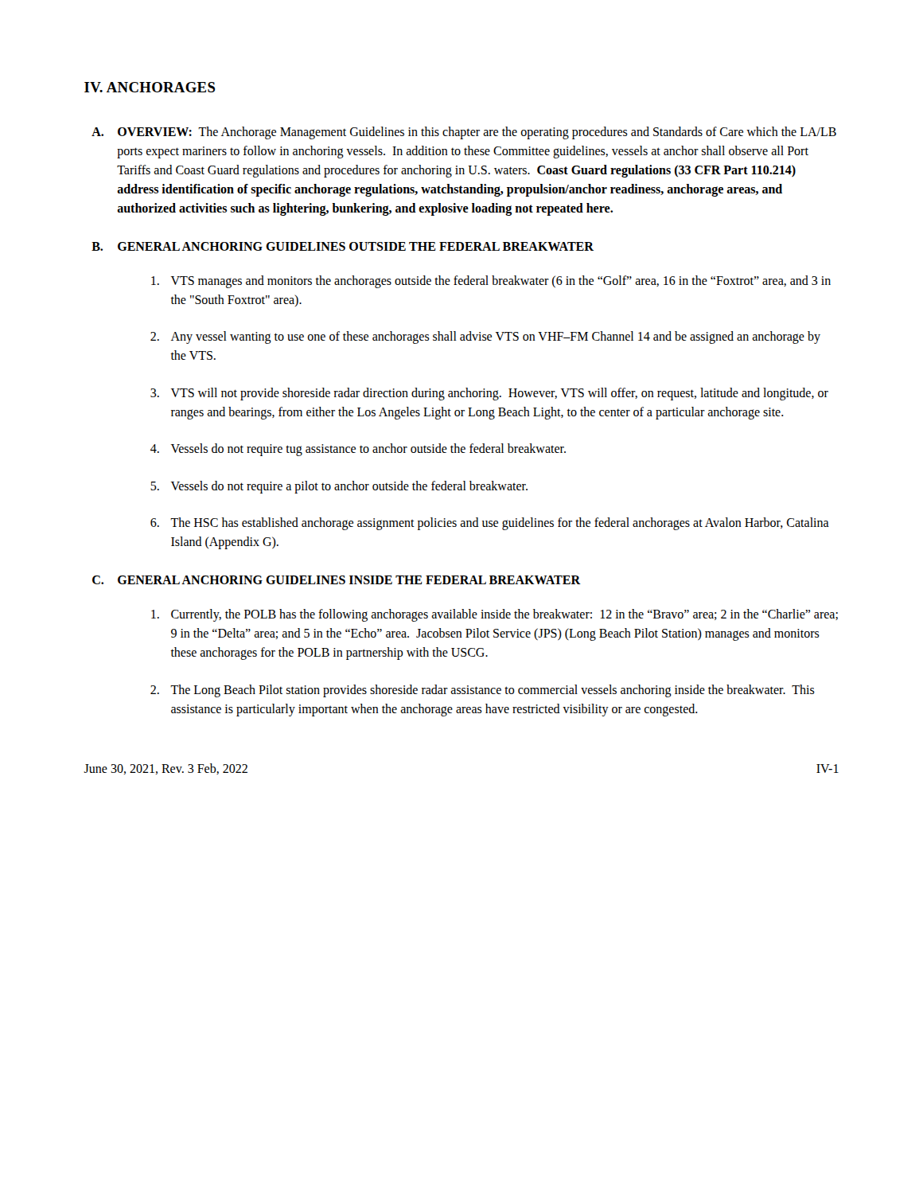IV. ANCHORAGES
A.
OVERVIEW: The Anchorage Management Guidelines in this chapter are the operating procedures and Standards of Care which the LA/LB ports expect mariners to follow in anchoring vessels. In addition to these Committee guidelines, vessels at anchor shall observe all Port Tariffs and Coast Guard regulations and procedures for anchoring in U.S. waters. Coast Guard regulations (33 CFR Part 110.214) address identification of specific anchorage regulations, watchstanding, propulsion/anchor readiness, anchorage areas, and authorized activities such as lightering, bunkering, and explosive loading not repeated here.
B.
GENERAL ANCHORING GUIDELINES OUTSIDE THE FEDERAL BREAKWATER
1.
VTS manages and monitors the anchorages outside the federal breakwater (6 in the “Golf” area, 16 in the “Foxtrot” area, and 3 in the "South Foxtrot" area).
2.
Any vessel wanting to use one of these anchorages shall advise VTS on VHF–FM Channel 14 and be assigned an anchorage by the VTS.
3.
VTS will not provide shoreside radar direction during anchoring. However, VTS will offer, on request, latitude and longitude, or ranges and bearings, from either the Los Angeles Light or Long Beach Light, to the center of a particular anchorage site.
4.
Vessels do not require tug assistance to anchor outside the federal breakwater.
5.
Vessels do not require a pilot to anchor outside the federal breakwater.
6.
The HSC has established anchorage assignment policies and use guidelines for the federal anchorages at Avalon Harbor, Catalina Island (Appendix G).
C.
GENERAL ANCHORING GUIDELINES INSIDE THE FEDERAL BREAKWATER
1.
Currently, the POLB has the following anchorages available inside the breakwater: 12 in the “Bravo” area; 2 in the “Charlie” area; 9 in the “Delta” area; and 5 in the “Echo” area. Jacobsen Pilot Service (JPS) (Long Beach Pilot Station) manages and monitors these anchorages for the POLB in partnership with the USCG.
2.
The Long Beach Pilot station provides shoreside radar assistance to commercial vessels anchoring inside the breakwater. This assistance is particularly important when the anchorage areas have restricted visibility or are congested.
June 30, 2021, Rev. 3 Feb, 2022 IV-1